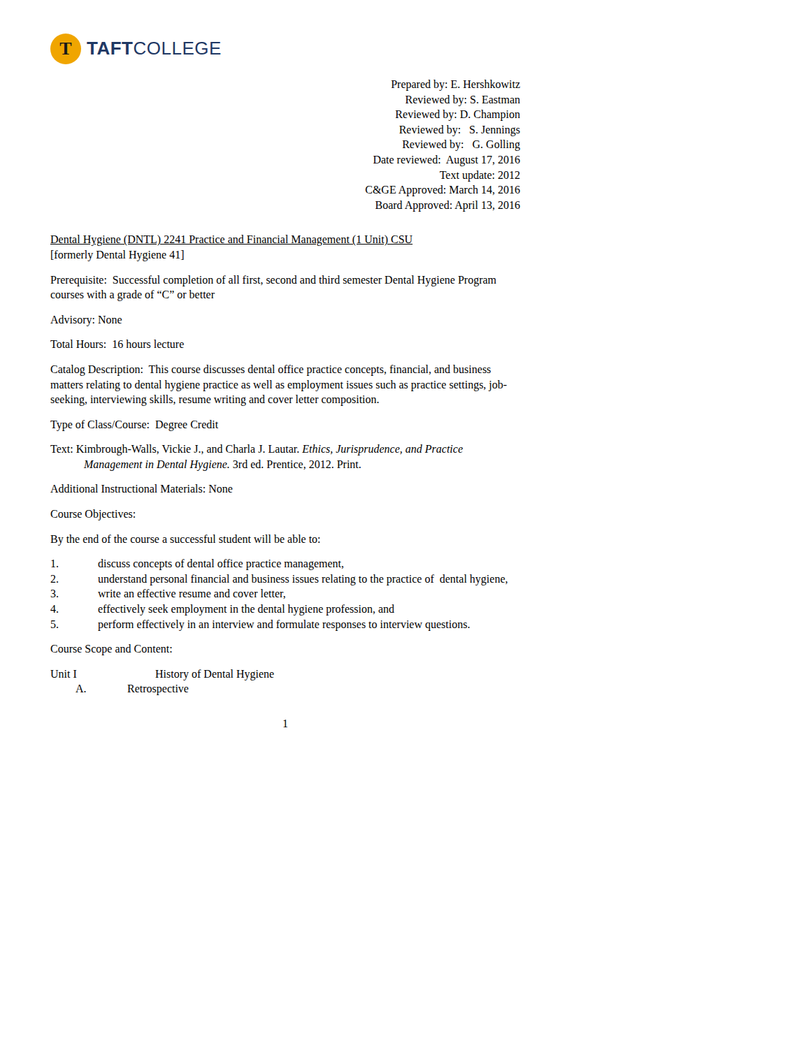T TAFT COLLEGE
Prepared by: E. Hershkowitz
Reviewed by: S. Eastman
Reviewed by: D. Champion
Reviewed by: S. Jennings
Reviewed by: G. Golling
Date reviewed: August 17, 2016
Text update: 2012
C&GE Approved: March 14, 2016
Board Approved: April 13, 2016
Dental Hygiene (DNTL) 2241 Practice and Financial Management (1 Unit) CSU
[formerly Dental Hygiene 41]
Prerequisite: Successful completion of all first, second and third semester Dental Hygiene Program courses with a grade of “C” or better
Advisory: None
Total Hours: 16 hours lecture
Catalog Description: This course discusses dental office practice concepts, financial, and business matters relating to dental hygiene practice as well as employment issues such as practice settings, job-seeking, interviewing skills, resume writing and cover letter composition.
Type of Class/Course: Degree Credit
Text: Kimbrough-Walls, Vickie J., and Charla J. Lautar. Ethics, Jurisprudence, and Practice Management in Dental Hygiene. 3rd ed. Prentice, 2012. Print.
Additional Instructional Materials: None
Course Objectives:
By the end of the course a successful student will be able to:
1. discuss concepts of dental office practice management,
2. understand personal financial and business issues relating to the practice of dental hygiene,
3. write an effective resume and cover letter,
4. effectively seek employment in the dental hygiene profession, and
5. perform effectively in an interview and formulate responses to interview questions.
Course Scope and Content:
Unit I History of Dental Hygiene
A. Retrospective
1